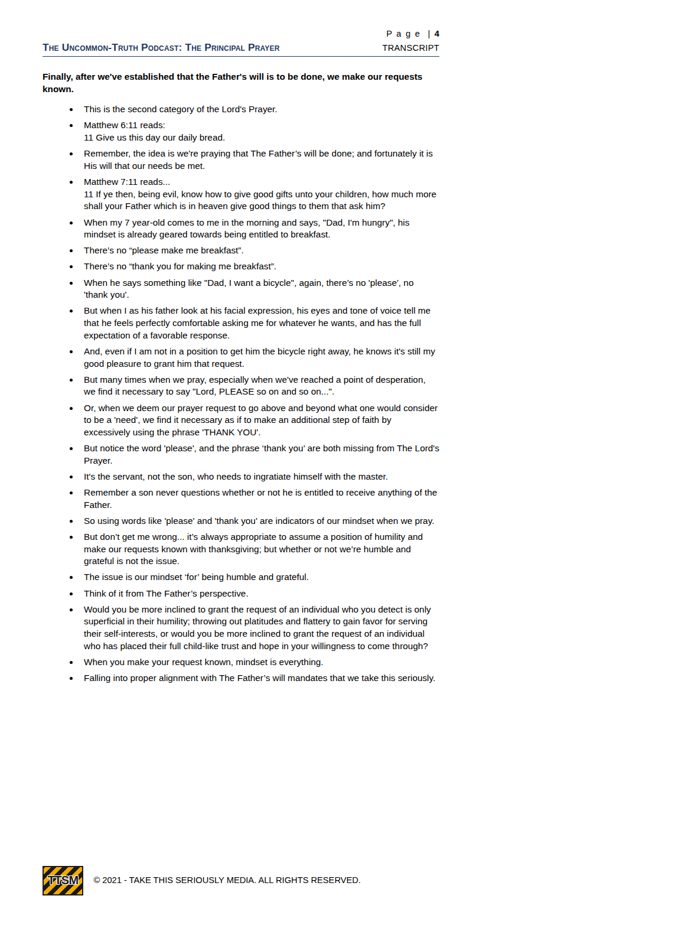P a g e | 4
The Uncommon-Truth Podcast: The Principal Prayer TRANSCRIPT
Finally, after we've established that the Father's will is to be done, we make our requests known.
This is the second category of the Lord's Prayer.
Matthew 6:11 reads: 11 Give us this day our daily bread.
Remember, the idea is we're praying that The Father’s will be done; and fortunately it is His will that our needs be met.
Matthew 7:11 reads... 11 If ye then, being evil, know how to give good gifts unto your children, how much more shall your Father which is in heaven give good things to them that ask him?
When my 7 year-old comes to me in the morning and says, "Dad, I'm hungry", his mindset is already geared towards being entitled to breakfast.
There’s no “please make me breakfast”.
There’s no “thank you for making me breakfast”.
When he says something like "Dad, I want a bicycle", again, there’s no 'please', no 'thank you'.
But when I as his father look at his facial expression, his eyes and tone of voice tell me that he feels perfectly comfortable asking me for whatever he wants, and has the full expectation of a favorable response.
And, even if I am not in a position to get him the bicycle right away, he knows it's still my good pleasure to grant him that request.
But many times when we pray, especially when we've reached a point of desperation, we find it necessary to say "Lord, PLEASE so on and so on...".
Or, when we deem our prayer request to go above and beyond what one would consider to be a 'need', we find it necessary as if to make an additional step of faith by excessively using the phrase 'THANK YOU'.
But notice the word 'please', and the phrase ‘thank you’ are both missing from The Lord's Prayer.
It's the servant, not the son, who needs to ingratiate himself with the master.
Remember a son never questions whether or not he is entitled to receive anything of the Father.
So using words like 'please' and 'thank you' are indicators of our mindset when we pray.
But don’t get me wrong... it’s always appropriate to assume a position of humility and make our requests known with thanksgiving; but whether or not we’re humble and grateful is not the issue.
The issue is our mindset ‘for’ being humble and grateful.
Think of it from The Father’s perspective.
Would you be more inclined to grant the request of an individual who you detect is only superficial in their humility; throwing out platitudes and flattery to gain favor for serving their self-interests, or would you be more inclined to grant the request of an individual who has placed their full child-like trust and hope in your willingness to come through?
When you make your request known, mindset is everything.
Falling into proper alignment with The Father’s will mandates that we take this seriously.
TTSM
© 2021 - TAKE THIS SERIOUSLY MEDIA. ALL RIGHTS RESERVED.